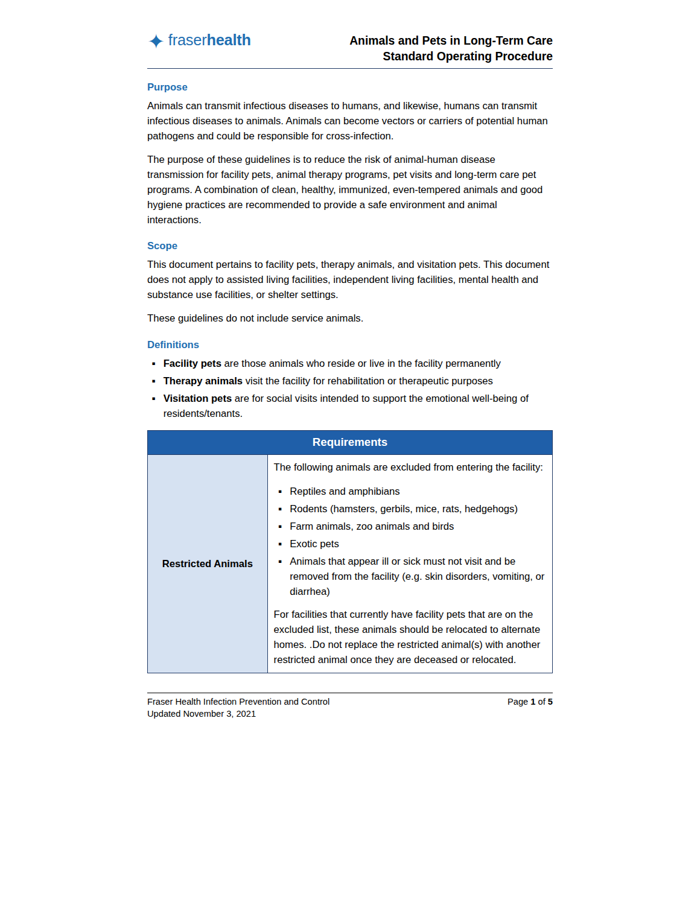✦ fraserhealth
Animals and Pets in Long-Term Care
Standard Operating Procedure
Purpose
Animals can transmit infectious diseases to humans, and likewise, humans can transmit infectious diseases to animals. Animals can become vectors or carriers of potential human pathogens and could be responsible for cross-infection.
The purpose of these guidelines is to reduce the risk of animal-human disease transmission for facility pets, animal therapy programs, pet visits and long-term care pet programs. A combination of clean, healthy, immunized, even-tempered animals and good hygiene practices are recommended to provide a safe environment and animal interactions.
Scope
This document pertains to facility pets, therapy animals, and visitation pets. This document does not apply to assisted living facilities, independent living facilities, mental health and substance use facilities, or shelter settings.
These guidelines do not include service animals.
Definitions
Facility pets are those animals who reside or live in the facility permanently
Therapy animals visit the facility for rehabilitation or therapeutic purposes
Visitation pets are for social visits intended to support the emotional well-being of residents/tenants.
Requirements
| Restricted Animals | The following animals are excluded from entering the facility: Reptiles and amphibians Rodents (hamsters, gerbils, mice, rats, hedgehogs) Farm animals, zoo animals and birds Exotic pets Animals that appear ill or sick must not visit and be removed from the facility (e.g. skin disorders, vomiting, or diarrhea) For facilities that currently have facility pets that are on the excluded list, these animals should be relocated to alternate homes. .Do not replace the restricted animal(s) with another restricted animal once they are deceased or relocated. |
Fraser Health Infection Prevention and Control
Updated November 3, 2021
Page 1 of 5